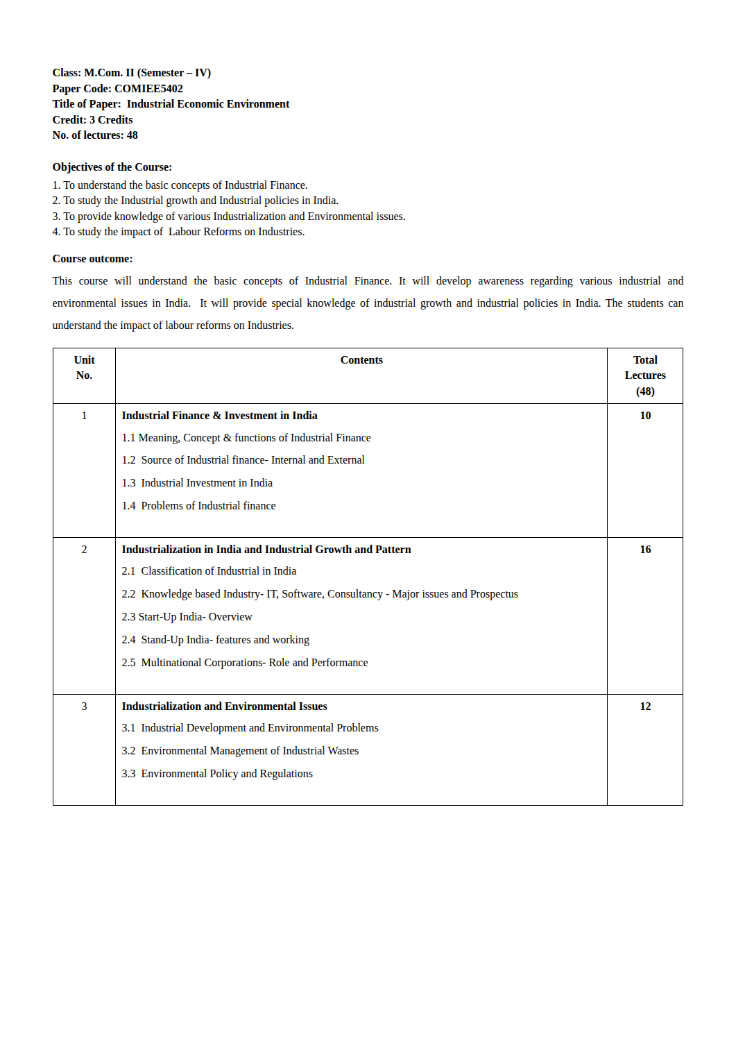Class: M.Com. II (Semester – IV)
Paper Code: COMIEE5402
Title of Paper: Industrial Economic Environment
Credit: 3 Credits
No. of lectures: 48
Objectives of the Course:
1. To understand the basic concepts of Industrial Finance.
2. To study the Industrial growth and Industrial policies in India.
3. To provide knowledge of various Industrialization and Environmental issues.
4. To study the impact of Labour Reforms on Industries.
Course outcome:
This course will understand the basic concepts of Industrial Finance. It will develop awareness regarding various industrial and environmental issues in India. It will provide special knowledge of industrial growth and industrial policies in India. The students can understand the impact of labour reforms on Industries.
| Unit No. | Contents | Total Lectures (48) |
| --- | --- | --- |
| 1 | Industrial Finance & Investment in India 1.1 Meaning, Concept & functions of Industrial Finance 1.2 Source of Industrial finance- Internal and External 1.3 Industrial Investment in India 1.4 Problems of Industrial finance | 10 |
| 2 | Industrialization in India and Industrial Growth and Pattern 2.1 Classification of Industrial in India 2.2 Knowledge based Industry- IT, Software, Consultancy - Major issues and Prospectus 2.3 Start-Up India- Overview 2.4 Stand-Up India- features and working 2.5 Multinational Corporations- Role and Performance | 16 |
| 3 | Industrialization and Environmental Issues 3.1 Industrial Development and Environmental Problems 3.2 Environmental Management of Industrial Wastes 3.3 Environmental Policy and Regulations | 12 |